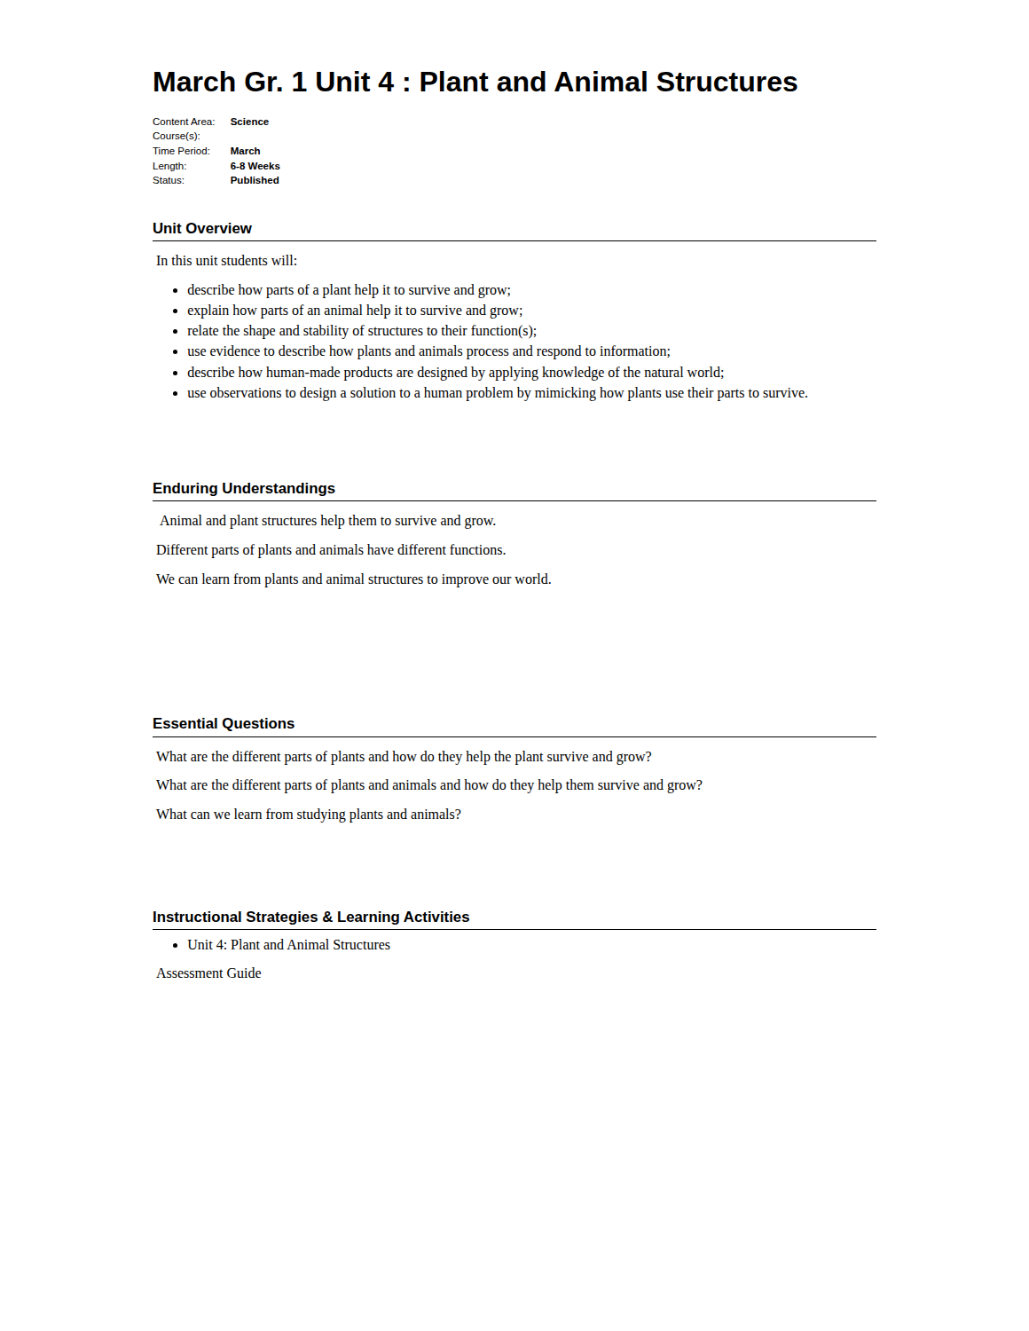March Gr. 1 Unit 4 : Plant and Animal Structures
| Content Area: | Science |
| Course(s): | |
| Time Period: | March |
| Length: | 6-8 Weeks |
| Status: | Published |
Unit Overview
In this unit students will:
describe how parts of a plant help it to survive and grow;
explain how parts of an animal help it to survive and grow;
relate the shape and stability of structures to their function(s);
use evidence to describe how plants and animals process and respond to information;
describe how human-made products are designed by applying knowledge of the natural world;
use observations to design a solution to a human problem by mimicking how plants use their parts to survive.
Enduring Understandings
Animal and plant structures help them to survive and grow.
Different parts of plants and animals have different functions.
We can learn from plants and animal structures to improve our world.
Essential Questions
What are the different parts of plants and how do they help the plant survive and grow?
What are the different parts of plants and animals and how do they help them survive and grow?
What can we learn from studying plants and animals?
Instructional Strategies & Learning Activities
Unit 4: Plant and Animal Structures
Assessment Guide